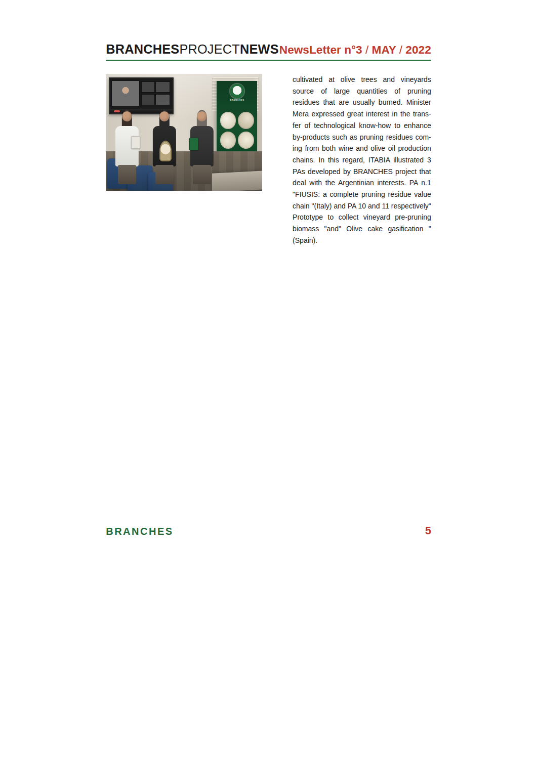BRANCHES PROJECT NEWS
NewsLetter n°3 / MAY / 2022
BRANCHES
knowledge transfer for circular bioeconomy and sustainable management of rural areas
BRANCHES meeting
cultivated at olive trees and vineyards source of large quantities of pruning residues that are usually burned. Minister Mera expressed great interest in the transfer of technological know-how to enhance by-products such as pruning residues coming from both wine and olive oil production chains. In this regard, ITABIA illustrated 3 PAs developed by BRANCHES project that deal with the Argentinian interests. PA n.1 "FIUSIS: a complete pruning residue value chain "(Italy) and PA 10 and 11 respectively" Prototype to collect vineyard pre-pruning biomass "and" Olive cake gasification "(Spain).
BRANCHES
5